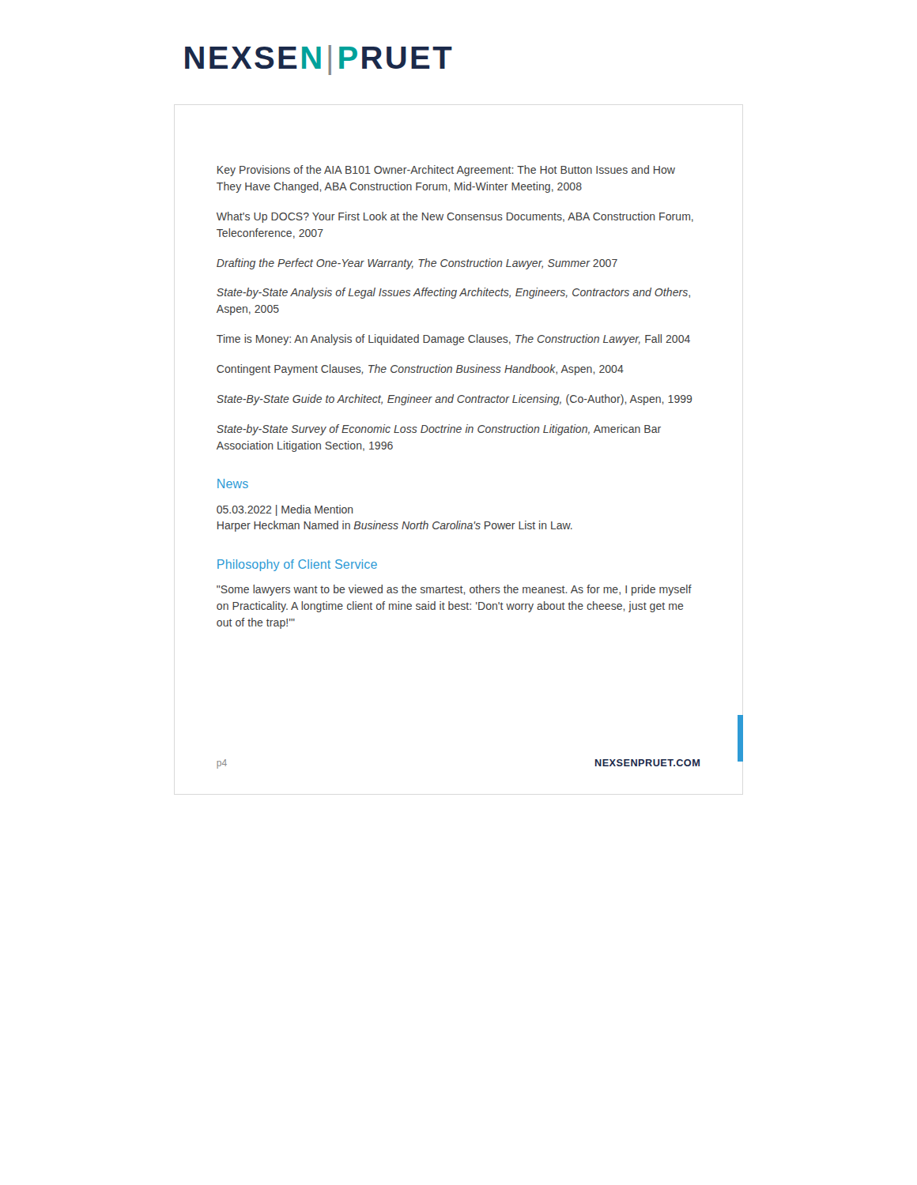NEXSEN|PRUET
Key Provisions of the AIA B101 Owner-Architect Agreement: The Hot Button Issues and How They Have Changed, ABA Construction Forum, Mid-Winter Meeting, 2008
What's Up DOCS? Your First Look at the New Consensus Documents, ABA Construction Forum, Teleconference, 2007
Drafting the Perfect One-Year Warranty, The Construction Lawyer, Summer 2007
State-by-State Analysis of Legal Issues Affecting Architects, Engineers, Contractors and Others, Aspen, 2005
Time is Money: An Analysis of Liquidated Damage Clauses, The Construction Lawyer, Fall 2004
Contingent Payment Clauses, The Construction Business Handbook, Aspen, 2004
State-By-State Guide to Architect, Engineer and Contractor Licensing, (Co-Author), Aspen, 1999
State-by-State Survey of Economic Loss Doctrine in Construction Litigation, American Bar Association Litigation Section, 1996
News
05.03.2022 | Media Mention
Harper Heckman Named in Business North Carolina's Power List in Law.
Philosophy of Client Service
"Some lawyers want to be viewed as the smartest, others the meanest. As for me, I pride myself on Practicality. A longtime client of mine said it best: 'Don't worry about the cheese, just get me out of the trap!'"
p4 NEXSENPRUET.COM